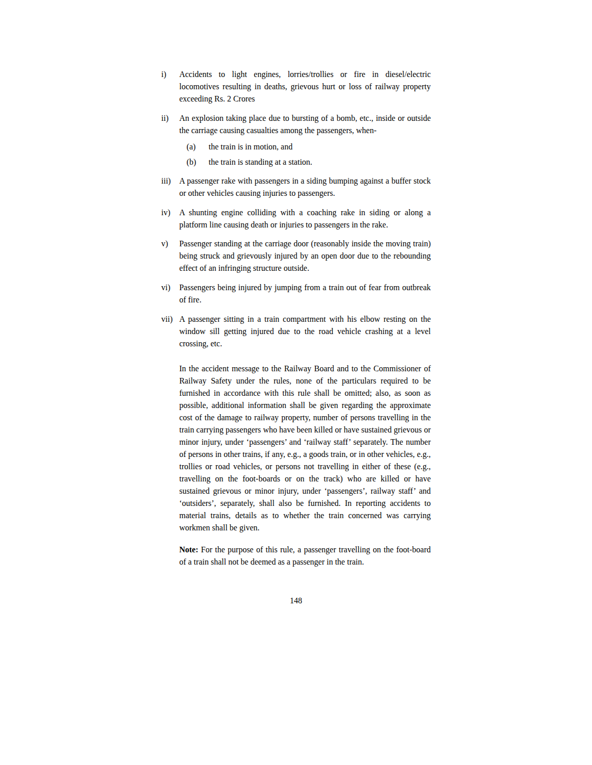i) Accidents to light engines, lorries/trollies or fire in diesel/electric locomotives resulting in deaths, grievous hurt or loss of railway property exceeding Rs. 2 Crores
ii) An explosion taking place due to bursting of a bomb, etc., inside or outside the carriage causing casualties among the passengers, when-
(a) the train is in motion, and
(b) the train is standing at a station.
iii) A passenger rake with passengers in a siding bumping against a buffer stock or other vehicles causing injuries to passengers.
iv) A shunting engine colliding with a coaching rake in siding or along a platform line causing death or injuries to passengers in the rake.
v) Passenger standing at the carriage door (reasonably inside the moving train) being struck and grievously injured by an open door due to the rebounding effect of an infringing structure outside.
vi) Passengers being injured by jumping from a train out of fear from outbreak of fire.
vii) A passenger sitting in a train compartment with his elbow resting on the window sill getting injured due to the road vehicle crashing at a level crossing, etc.
In the accident message to the Railway Board and to the Commissioner of Railway Safety under the rules, none of the particulars required to be furnished in accordance with this rule shall be omitted; also, as soon as possible, additional information shall be given regarding the approximate cost of the damage to railway property, number of persons travelling in the train carrying passengers who have been killed or have sustained grievous or minor injury, under ‘passengers’ and ‘railway staff’ separately. The number of persons in other trains, if any, e.g., a goods train, or in other vehicles, e.g., trollies or road vehicles, or persons not travelling in either of these (e.g., travelling on the foot-boards or on the track) who are killed or have sustained grievous or minor injury, under ‘passengers’, railway staff’ and ‘outsiders’, separately, shall also be furnished. In reporting accidents to material trains, details as to whether the train concerned was carrying workmen shall be given.
Note: For the purpose of this rule, a passenger travelling on the foot-board of a train shall not be deemed as a passenger in the train.
148